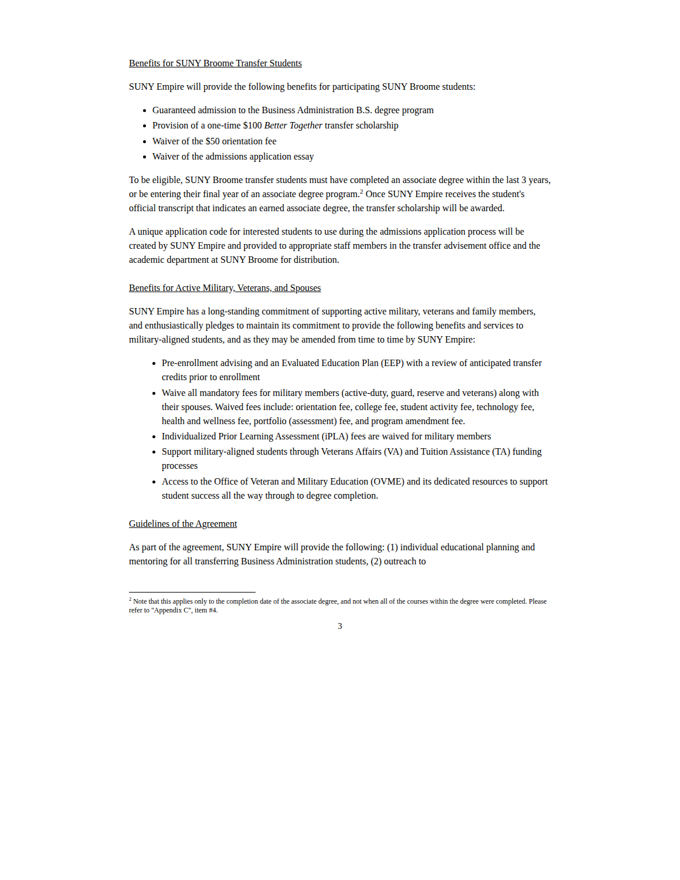Benefits for SUNY Broome Transfer Students
SUNY Empire will provide the following benefits for participating SUNY Broome students:
Guaranteed admission to the Business Administration B.S. degree program
Provision of a one-time $100 Better Together transfer scholarship
Waiver of the $50 orientation fee
Waiver of the admissions application essay
To be eligible, SUNY Broome transfer students must have completed an associate degree within the last 3 years, or be entering their final year of an associate degree program.2 Once SUNY Empire receives the student's official transcript that indicates an earned associate degree, the transfer scholarship will be awarded.
A unique application code for interested students to use during the admissions application process will be created by SUNY Empire and provided to appropriate staff members in the transfer advisement office and the academic department at SUNY Broome for distribution.
Benefits for Active Military, Veterans, and Spouses
SUNY Empire has a long-standing commitment of supporting active military, veterans and family members, and enthusiastically pledges to maintain its commitment to provide the following benefits and services to military-aligned students, and as they may be amended from time to time by SUNY Empire:
Pre-enrollment advising and an Evaluated Education Plan (EEP) with a review of anticipated transfer credits prior to enrollment
Waive all mandatory fees for military members (active-duty, guard, reserve and veterans) along with their spouses. Waived fees include: orientation fee, college fee, student activity fee, technology fee, health and wellness fee, portfolio (assessment) fee, and program amendment fee.
Individualized Prior Learning Assessment (iPLA) fees are waived for military members
Support military-aligned students through Veterans Affairs (VA) and Tuition Assistance (TA) funding processes
Access to the Office of Veteran and Military Education (OVME) and its dedicated resources to support student success all the way through to degree completion.
Guidelines of the Agreement
As part of the agreement, SUNY Empire will provide the following: (1) individual educational planning and mentoring for all transferring Business Administration students, (2) outreach to
2 Note that this applies only to the completion date of the associate degree, and not when all of the courses within the degree were completed. Please refer to "Appendix C", item #4.
3